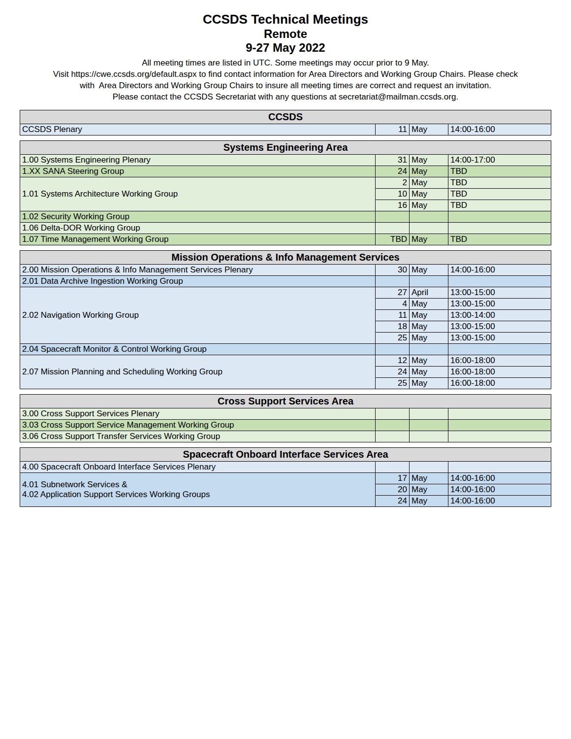CCSDS Technical Meetings
Remote
9-27 May 2022
All meeting times are listed in UTC. Some meetings may occur prior to 9 May.
Visit https://cwe.ccsds.org/default.aspx to find contact information for Area Directors and Working Group Chairs. Please check with Area Directors and Working Group Chairs to insure all meeting times are correct and request an invitation.
Please contact the CCSDS Secretariat with any questions at secretariat@mailman.ccsds.org.
| CCSDS |
| --- |
| CCSDS Plenary | 11 | May | 14:00-16:00 |
| Systems Engineering Area |
| --- |
| 1.00 Systems Engineering Plenary | 31 | May | 14:00-17:00 |
| 1.XX SANA Steering Group | 24 | May | TBD |
| 1.01 Systems Architecture Working Group | 2 | May | TBD |
| 10 | May | TBD |
| 16 | May | TBD |
| 1.02 Security Working Group | | | |
| 1.06 Delta-DOR Working Group | | | |
| 1.07 Time Management Working Group | TBD | May | TBD |
| Mission Operations & Info Management Services |
| --- |
| 2.00 Mission Operations & Info Management Services Plenary | 30 | May | 14:00-16:00 |
| 2.01 Data Archive Ingestion Working Group | | | |
| 2.02 Navigation Working Group | 27 | April | 13:00-15:00 |
| 4 | May | 13:00-15:00 |
| 11 | May | 13:00-14:00 |
| 18 | May | 13:00-15:00 |
| 25 | May | 13:00-15:00 |
| 2.04 Spacecraft Monitor & Control Working Group | | | |
| 2.07 Mission Planning and Scheduling Working Group | 12 | May | 16:00-18:00 |
| 24 | May | 16:00-18:00 |
| 25 | May | 16:00-18:00 |
| Cross Support Services Area |
| --- |
| 3.00 Cross Support Services Plenary | | | |
| 3.03 Cross Support Service Management Working Group | | | |
| 3.06 Cross Support Transfer Services Working Group | | | |
| Spacecraft Onboard Interface Services Area |
| --- |
| 4.00 Spacecraft Onboard Interface Services Plenary | | | |
| 4.01 Subnetwork Services & 4.02 Application Support Services Working Groups | 17 | May | 14:00-16:00 |
| 20 | May | 14:00-16:00 |
| 24 | May | 14:00-16:00 |